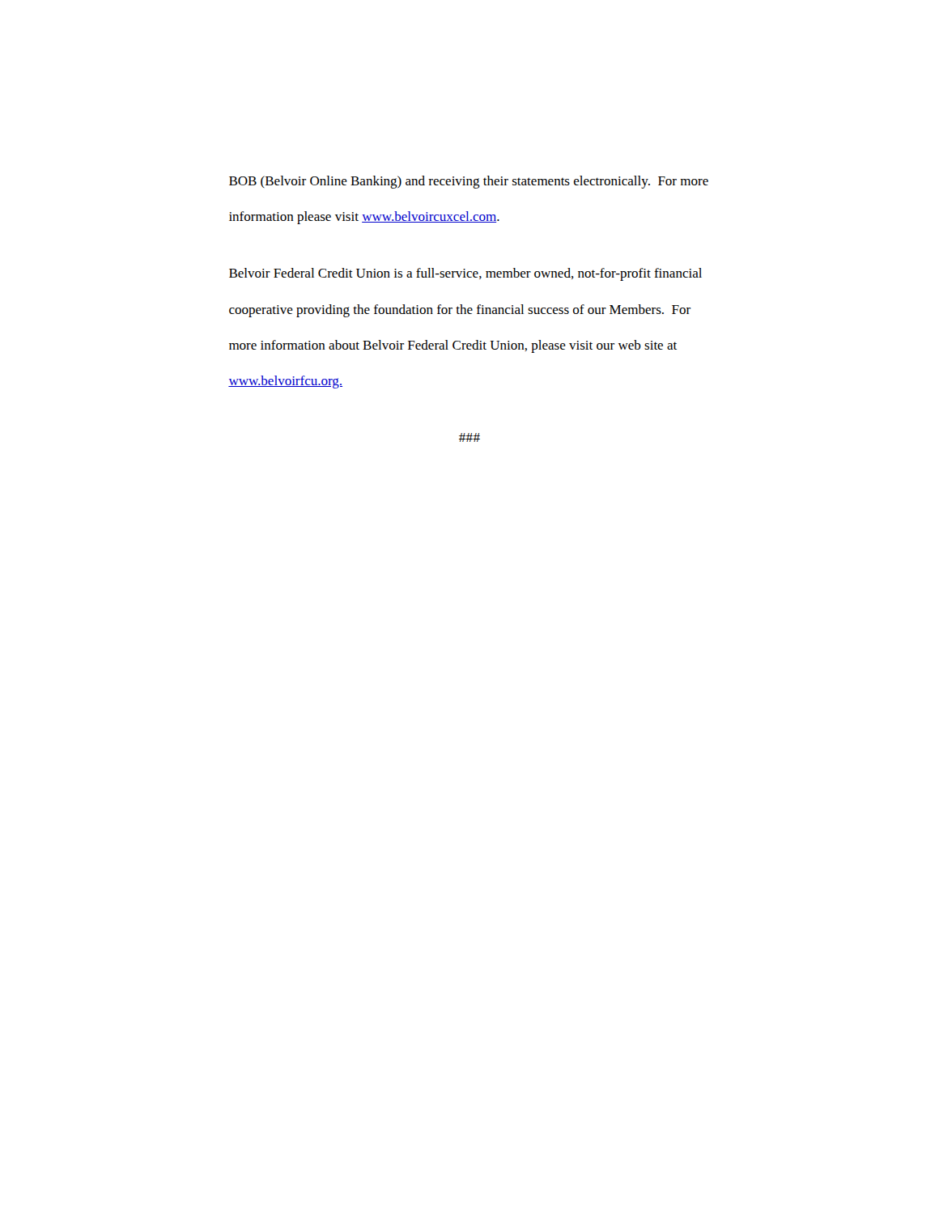BOB (Belvoir Online Banking) and receiving their statements electronically. For more information please visit www.belvoircuxcel.com.
Belvoir Federal Credit Union is a full-service, member owned, not-for-profit financial cooperative providing the foundation for the financial success of our Members. For more information about Belvoir Federal Credit Union, please visit our web site at www.belvoirfcu.org.
###